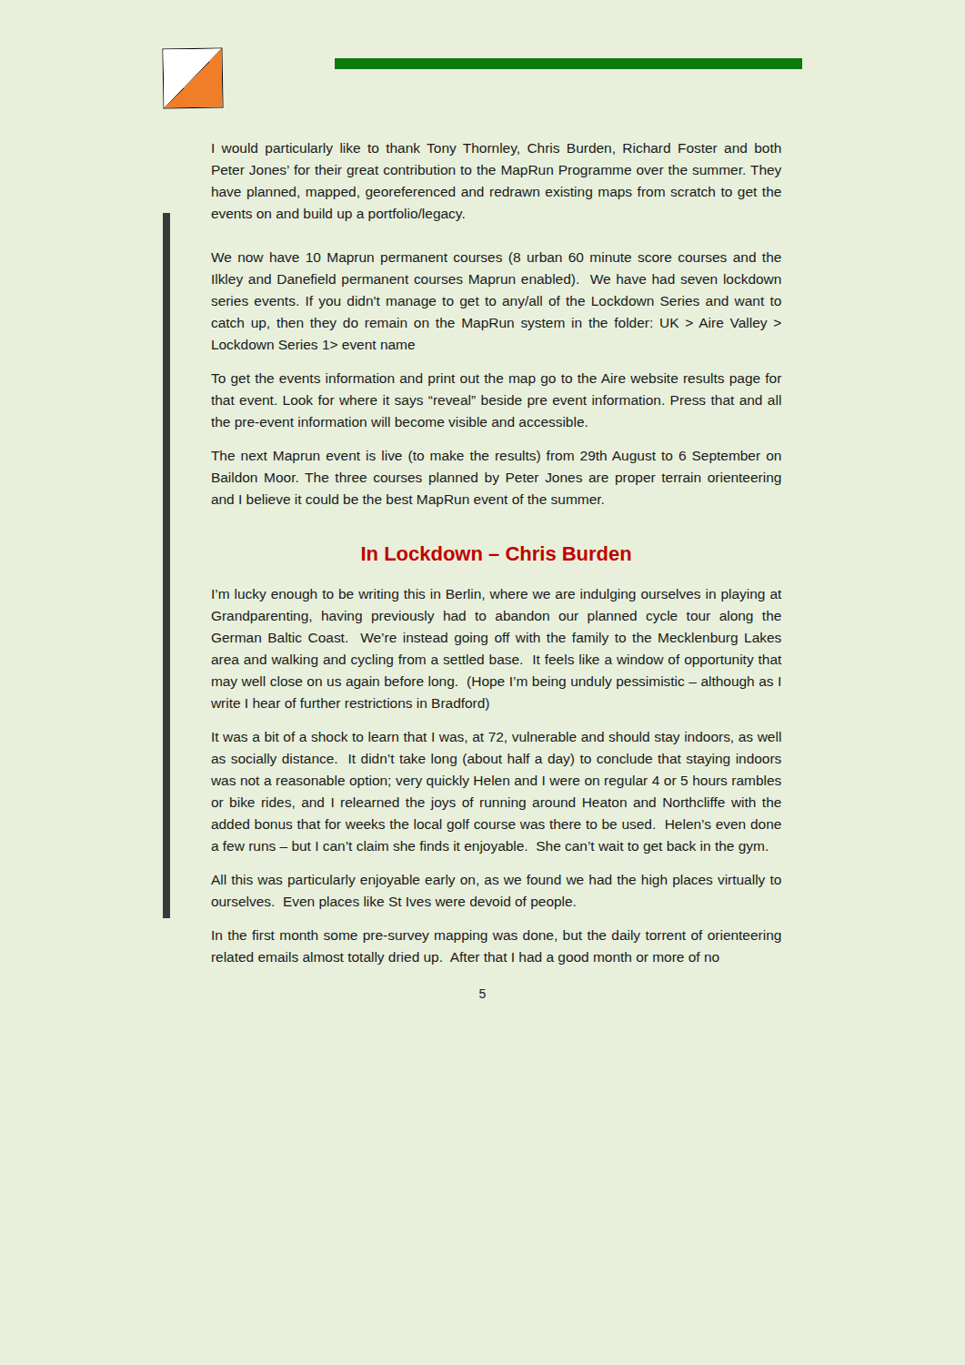I would particularly like to thank Tony Thornley, Chris Burden, Richard Foster and both Peter Jones’ for their great contribution to the MapRun Programme over the summer. They have planned, mapped, georeferenced and redrawn existing maps from scratch to get the events on and build up a portfolio/legacy.
We now have 10 Maprun permanent courses (8 urban 60 minute score courses and the Ilkley and Danefield permanent courses Maprun enabled). We have had seven lockdown series events. If you didn't manage to get to any/all of the Lockdown Series and want to catch up, then they do remain on the MapRun system in the folder: UK > Aire Valley > Lockdown Series 1> event name
To get the events information and print out the map go to the Aire website results page for that event. Look for where it says “reveal” beside pre event information. Press that and all the pre-event information will become visible and accessible.
The next Maprun event is live (to make the results) from 29th August to 6 September on Baildon Moor. The three courses planned by Peter Jones are proper terrain orienteering and I believe it could be the best MapRun event of the summer.
In Lockdown – Chris Burden
I’m lucky enough to be writing this in Berlin, where we are indulging ourselves in playing at Grandparenting, having previously had to abandon our planned cycle tour along the German Baltic Coast. We’re instead going off with the family to the Mecklenburg Lakes area and walking and cycling from a settled base. It feels like a window of opportunity that may well close on us again before long. (Hope I’m being unduly pessimistic – although as I write I hear of further restrictions in Bradford)
It was a bit of a shock to learn that I was, at 72, vulnerable and should stay indoors, as well as socially distance. It didn’t take long (about half a day) to conclude that staying indoors was not a reasonable option; very quickly Helen and I were on regular 4 or 5 hours rambles or bike rides, and I relearned the joys of running around Heaton and Northcliffe with the added bonus that for weeks the local golf course was there to be used. Helen’s even done a few runs – but I can’t claim she finds it enjoyable. She can’t wait to get back in the gym.
All this was particularly enjoyable early on, as we found we had the high places virtually to ourselves. Even places like St Ives were devoid of people.
In the first month some pre-survey mapping was done, but the daily torrent of orienteering related emails almost totally dried up. After that I had a good month or more of no
5